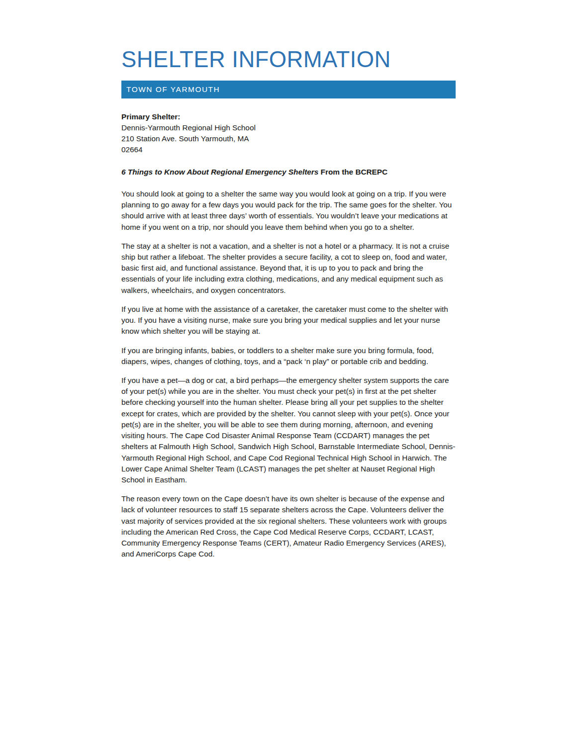SHELTER INFORMATION
TOWN OF YARMOUTH
Primary Shelter:
Dennis-Yarmouth Regional High School
210 Station Ave. South Yarmouth, MA
02664
6 Things to Know About Regional Emergency Shelters From the BCREPC
You should look at going to a shelter the same way you would look at going on a trip. If you were planning to go away for a few days you would pack for the trip. The same goes for the shelter. You should arrive with at least three days’ worth of essentials. You wouldn’t leave your medications at home if you went on a trip, nor should you leave them behind when you go to a shelter.
The stay at a shelter is not a vacation, and a shelter is not a hotel or a pharmacy. It is not a cruise ship but rather a lifeboat. The shelter provides a secure facility, a cot to sleep on, food and water, basic first aid, and functional assistance. Beyond that, it is up to you to pack and bring the essentials of your life including extra clothing, medications, and any medical equipment such as walkers, wheelchairs, and oxygen concentrators.
If you live at home with the assistance of a caretaker, the caretaker must come to the shelter with you. If you have a visiting nurse, make sure you bring your medical supplies and let your nurse know which shelter you will be staying at.
If you are bringing infants, babies, or toddlers to a shelter make sure you bring formula, food, diapers, wipes, changes of clothing, toys, and a “pack ‘n play” or portable crib and bedding.
If you have a pet—a dog or cat, a bird perhaps—the emergency shelter system supports the care of your pet(s) while you are in the shelter. You must check your pet(s) in first at the pet shelter before checking yourself into the human shelter. Please bring all your pet supplies to the shelter except for crates, which are provided by the shelter. You cannot sleep with your pet(s). Once your pet(s) are in the shelter, you will be able to see them during morning, afternoon, and evening visiting hours. The Cape Cod Disaster Animal Response Team (CCDART) manages the pet shelters at Falmouth High School, Sandwich High School, Barnstable Intermediate School, Dennis-Yarmouth Regional High School, and Cape Cod Regional Technical High School in Harwich. The Lower Cape Animal Shelter Team (LCAST) manages the pet shelter at Nauset Regional High School in Eastham.
The reason every town on the Cape doesn’t have its own shelter is because of the expense and lack of volunteer resources to staff 15 separate shelters across the Cape. Volunteers deliver the vast majority of services provided at the six regional shelters. These volunteers work with groups including the American Red Cross, the Cape Cod Medical Reserve Corps, CCDART, LCAST, Community Emergency Response Teams (CERT), Amateur Radio Emergency Services (ARES), and AmeriCorps Cape Cod.